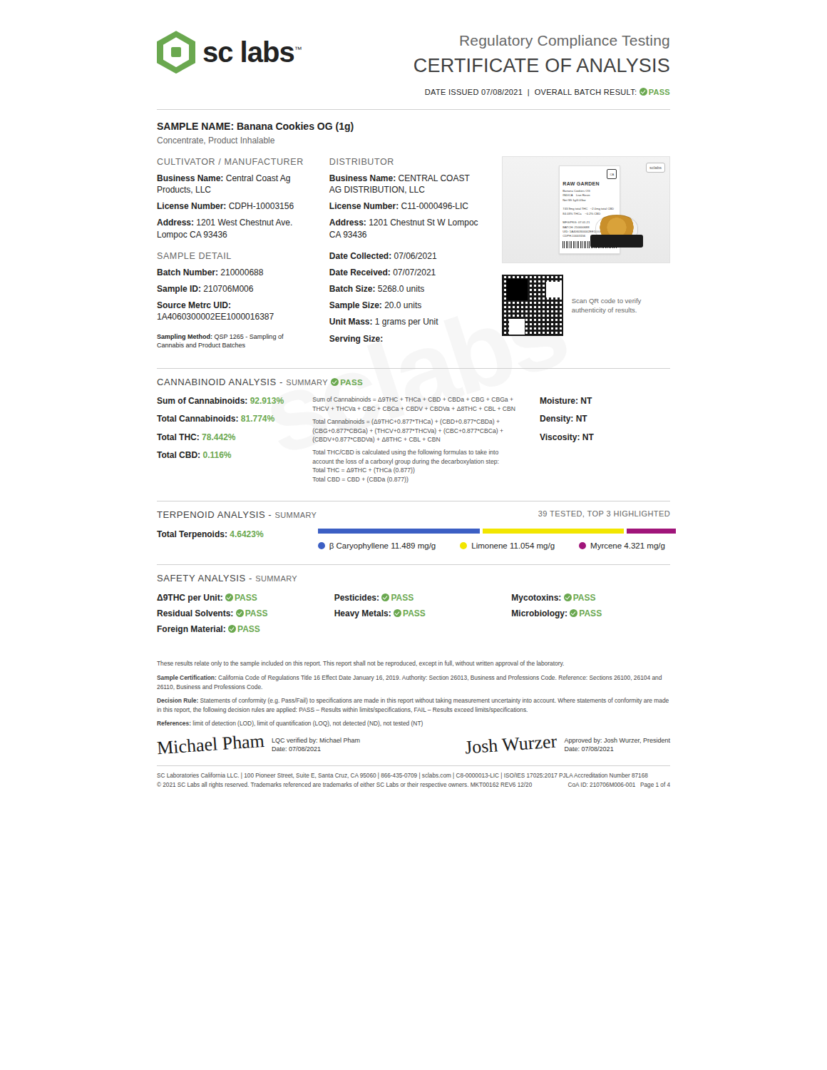sclabs
sc labs™
Regulatory Compliance Testing
CERTIFICATE OF ANALYSIS
DATE ISSUED 07/08/2021 | OVERALL BATCH RESULT: PASS
SAMPLE NAME: Banana Cookies OG (1g)
Concentrate, Product Inhalable
Cultivator / Manufacturer
Business Name: Central Coast Ag Products, LLC
License Number: CDPH-10003156
Address: 1201 West Chestnut Ave. Lompoc CA 93436
Sample Detail
Batch Number: 210000688
Sample ID: 210706M006
Source Metrc UID:
1A4060300002EE1000016387
Sampling Method: QSP 1265 - Sampling of Cannabis and Product Batches
Distributor
Business Name: CENTRAL COAST AG DISTRIBUTION, LLC
License Number: C11-0000496-LIC
Address: 1201 Chestnut St W Lompoc CA 93436
Date Collected: 07/06/2021
Date Received: 07/07/2021
Batch Size: 5268.0 units
Sample Size: 20.0 units
Unit Mass: 1 grams per Unit
Serving Size:
sclabs
CA
RAW GARDEN
Banana Cookies OG
INDICA Live Resin
Net Wt 1g/0.03oz
743.9mg total THC ~2.0mg total CBD
84.03% THCa ~0.2% CBD
MFG/PKG: 07.01.21
BATCH: 210000688
UID: 1A4060300002EE1000016387
CDPH-10003156
Scan QR code to verify
authenticity of results.
Cannabinoid Analysis - Summary PASS
Sum of Cannabinoids: 92.913%
Total Cannabinoids: 81.774%
Total THC: 78.442%
Total CBD: 0.116%
Sum of Cannabinoids = Δ9THC + THCa + CBD + CBDa + CBG + CBGa + THCV + THCVa + CBC + CBCa + CBDV + CBDVa + Δ8THC + CBL + CBN
Total Cannabinoids = (Δ9THC+0.877*THCa) + (CBD+0.877*CBDa) + (CBG+0.877*CBGa) + (THCV+0.877*THCVa) + (CBC+0.877*CBCa) + (CBDV+0.877*CBDVa) + Δ8THC + CBL + CBN
Total THC/CBD is calculated using the following formulas to take into account the loss of a carboxyl group during the decarboxylation step:
Total THC = Δ9THC + (THCa (0.877))
Total CBD = CBD + (CBDa (0.877))
Moisture: NT
Density: NT
Viscosity: NT
Terpenoid Analysis - Summary 39 TESTED, TOP 3 HIGHLIGHTED
Total Terpenoids: 4.6423%
β Caryophyllene 11.489 mg/g
Limonene 11.054 mg/g
Myrcene 4.321 mg/g
Safety Analysis - Summary
Δ9THC per Unit: PASS
Pesticides: PASS
Mycotoxins: PASS
Residual Solvents: PASS
Heavy Metals: PASS
Microbiology: PASS
Foreign Material: PASS
These results relate only to the sample included on this report. This report shall not be reproduced, except in full, without written approval of the laboratory.
Sample Certification: California Code of Regulations Title 16 Effect Date January 16, 2019. Authority: Section 26013, Business and Professions Code. Reference: Sections 26100, 26104 and 26110, Business and Professions Code.
Decision Rule: Statements of conformity (e.g. Pass/Fail) to specifications are made in this report without taking measurement uncertainty into account. Where statements of conformity are made in this report, the following decision rules are applied: PASS – Results within limits/specifications, FAIL – Results exceed limits/specifications.
References: limit of detection (LOD), limit of quantification (LOQ), not detected (ND), not tested (NT)
Michael Pham
LQC verified by: Michael Pham
Date: 07/08/2021
Josh Wurzer
Approved by: Josh Wurzer, President
Date: 07/08/2021
SC Laboratories California LLC. | 100 Pioneer Street, Suite E, Santa Cruz, CA 95060 | 866-435-0709 | sclabs.com | C8-0000013-LIC | ISO/IES 17025:2017 PJLA Accreditation Number 87168
© 2021 SC Labs all rights reserved. Trademarks referenced are trademarks of either SC Labs or their respective owners. MKT00162 REV6 12/20
CoA ID: 210706M006-001 Page 1 of 4